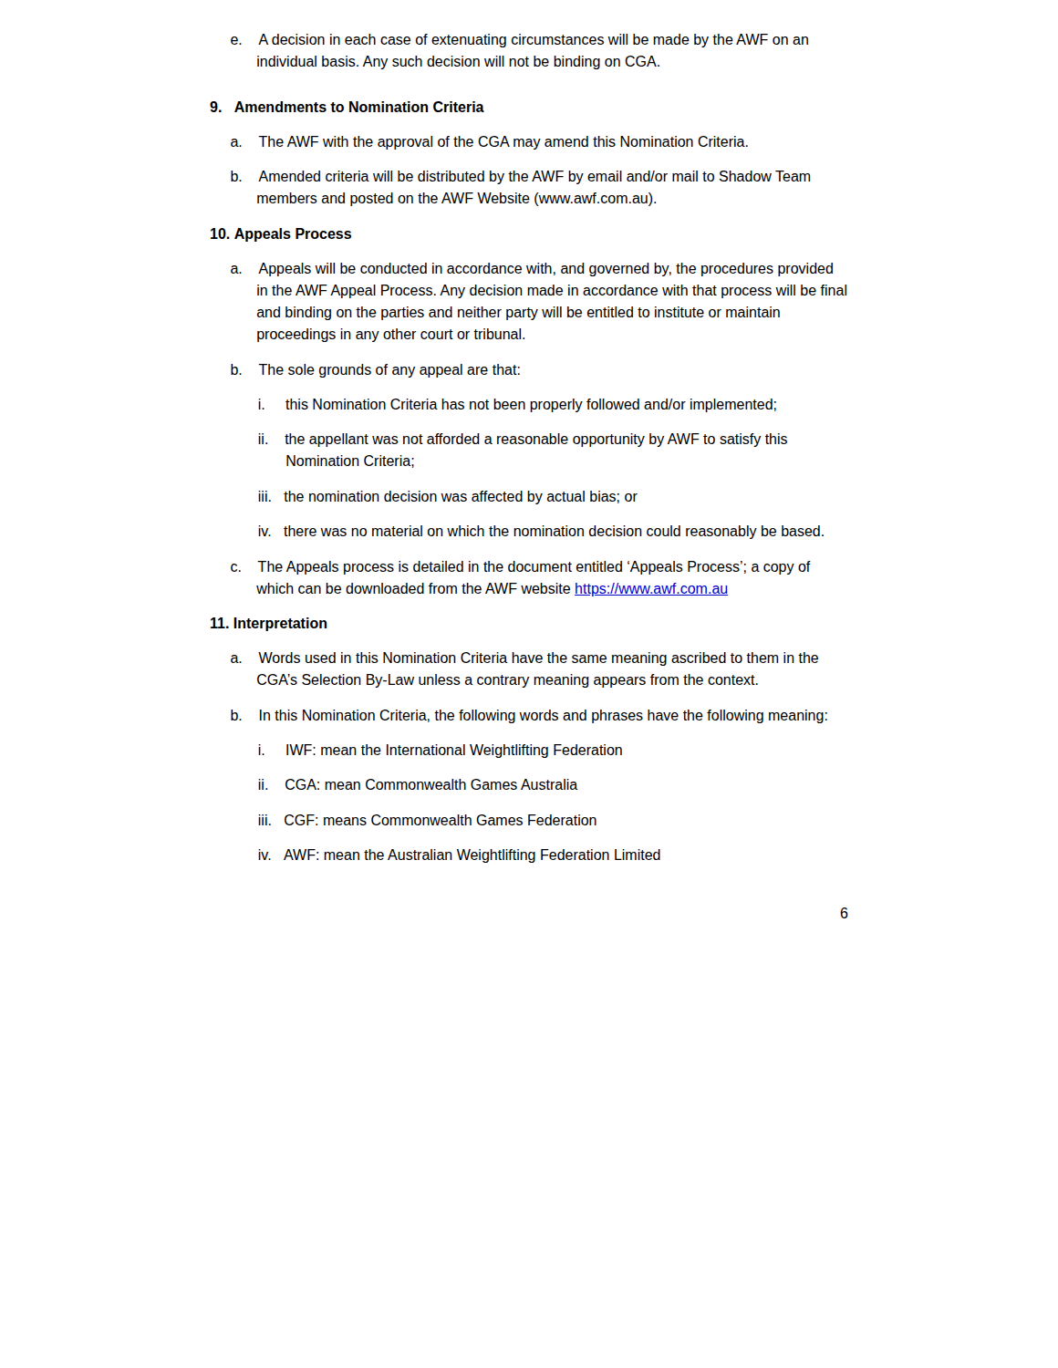e. A decision in each case of extenuating circumstances will be made by the AWF on an individual basis. Any such decision will not be binding on CGA.
9. Amendments to Nomination Criteria
a. The AWF with the approval of the CGA may amend this Nomination Criteria.
b. Amended criteria will be distributed by the AWF by email and/or mail to Shadow Team members and posted on the AWF Website (www.awf.com.au).
10. Appeals Process
a. Appeals will be conducted in accordance with, and governed by, the procedures provided in the AWF Appeal Process. Any decision made in accordance with that process will be final and binding on the parties and neither party will be entitled to institute or maintain proceedings in any other court or tribunal.
b. The sole grounds of any appeal are that:
i. this Nomination Criteria has not been properly followed and/or implemented;
ii. the appellant was not afforded a reasonable opportunity by AWF to satisfy this Nomination Criteria;
iii. the nomination decision was affected by actual bias; or
iv. there was no material on which the nomination decision could reasonably be based.
c. The Appeals process is detailed in the document entitled ‘Appeals Process’; a copy of which can be downloaded from the AWF website https://www.awf.com.au
11. Interpretation
a. Words used in this Nomination Criteria have the same meaning ascribed to them in the CGA’s Selection By-Law unless a contrary meaning appears from the context.
b. In this Nomination Criteria, the following words and phrases have the following meaning:
i. IWF: mean the International Weightlifting Federation
ii. CGA: mean Commonwealth Games Australia
iii. CGF: means Commonwealth Games Federation
iv. AWF: mean the Australian Weightlifting Federation Limited
6